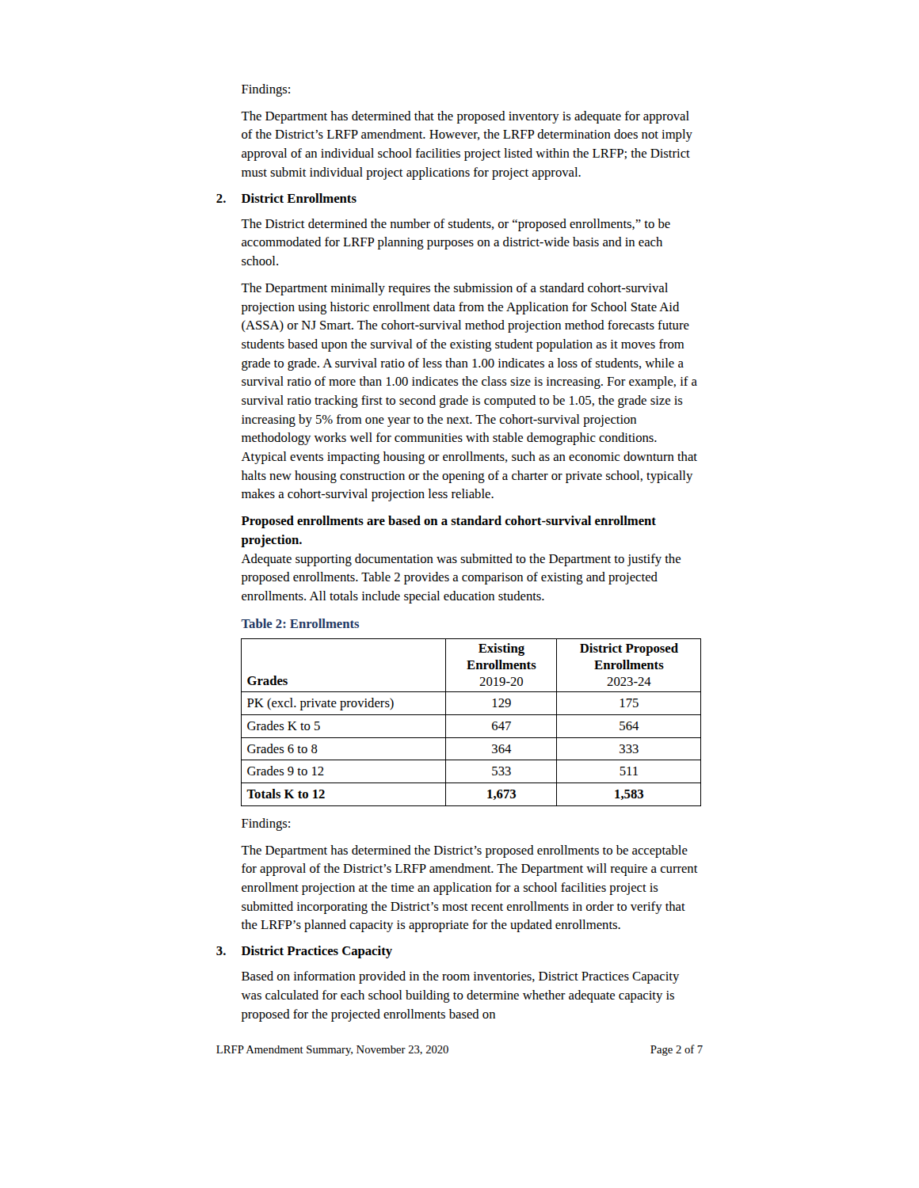Findings:
The Department has determined that the proposed inventory is adequate for approval of the District’s LRFP amendment. However, the LRFP determination does not imply approval of an individual school facilities project listed within the LRFP; the District must submit individual project applications for project approval.
2.
District Enrollments
The District determined the number of students, or “proposed enrollments,” to be accommodated for LRFP planning purposes on a district-wide basis and in each school.
The Department minimally requires the submission of a standard cohort-survival projection using historic enrollment data from the Application for School State Aid (ASSA) or NJ Smart. The cohort-survival method projection method forecasts future students based upon the survival of the existing student population as it moves from grade to grade. A survival ratio of less than 1.00 indicates a loss of students, while a survival ratio of more than 1.00 indicates the class size is increasing. For example, if a survival ratio tracking first to second grade is computed to be 1.05, the grade size is increasing by 5% from one year to the next. The cohort-survival projection methodology works well for communities with stable demographic conditions. Atypical events impacting housing or enrollments, such as an economic downturn that halts new housing construction or the opening of a charter or private school, typically makes a cohort-survival projection less reliable.
Proposed enrollments are based on a standard cohort-survival enrollment projection.
Adequate supporting documentation was submitted to the Department to justify the proposed enrollments. Table 2 provides a comparison of existing and projected enrollments. All totals include special education students.
Table 2: Enrollments
| Grades | Existing Enrollments 2019-20 | District Proposed Enrollments 2023-24 |
| --- | --- | --- |
| PK (excl. private providers) | 129 | 175 |
| Grades K to 5 | 647 | 564 |
| Grades 6 to 8 | 364 | 333 |
| Grades 9 to 12 | 533 | 511 |
| Totals K to 12 | 1,673 | 1,583 |
Findings:
The Department has determined the District’s proposed enrollments to be acceptable for approval of the District’s LRFP amendment. The Department will require a current enrollment projection at the time an application for a school facilities project is submitted incorporating the District’s most recent enrollments in order to verify that the LRFP’s planned capacity is appropriate for the updated enrollments.
3.
District Practices Capacity
Based on information provided in the room inventories, District Practices Capacity was calculated for each school building to determine whether adequate capacity is proposed for the projected enrollments based on
LRFP Amendment Summary, November 23, 2020 Page 2 of 7